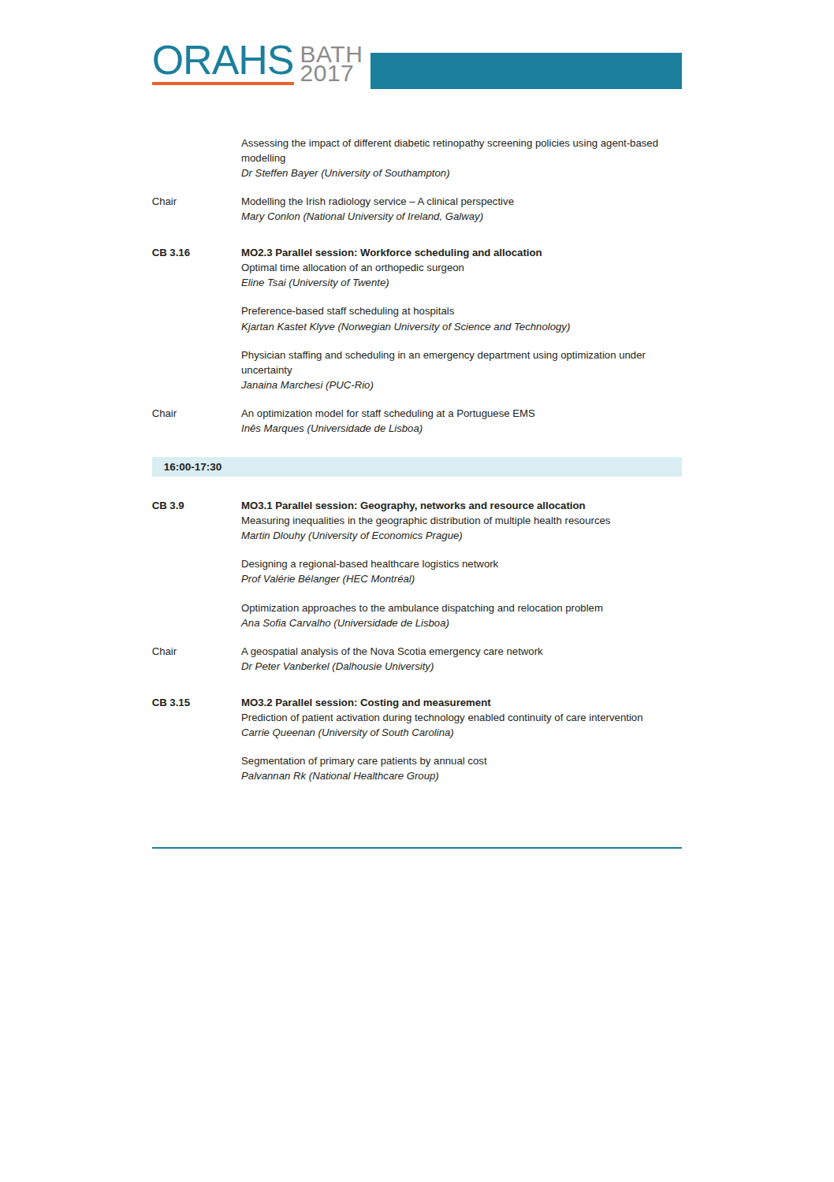ORAHS BATH 2017
| | Assessing the impact of different diabetic retinopathy screening policies using agent-based modelling Dr Steffen Bayer (University of Southampton) |
| Chair | Modelling the Irish radiology service – A clinical perspective Mary Conlon (National University of Ireland, Galway) |
| CB 3.16 | MO2.3 Parallel session: Workforce scheduling and allocation Optimal time allocation of an orthopedic surgeon Eline Tsai (University of Twente) |
| | Preference-based staff scheduling at hospitals Kjartan Kastet Klyve (Norwegian University of Science and Technology) |
| | Physician staffing and scheduling in an emergency department using optimization under uncertainty Janaina Marchesi (PUC-Rio) |
| Chair | An optimization model for staff scheduling at a Portuguese EMS Inês Marques (Universidade de Lisboa) |
| 16:00-17:30 | |
| CB 3.9 | MO3.1 Parallel session: Geography, networks and resource allocation Measuring inequalities in the geographic distribution of multiple health resources Martin Dlouhy (University of Economics Prague) |
| | Designing a regional-based healthcare logistics network Prof Valérie Bélanger (HEC Montréal) |
| | Optimization approaches to the ambulance dispatching and relocation problem Ana Sofia Carvalho (Universidade de Lisboa) |
| Chair | A geospatial analysis of the Nova Scotia emergency care network Dr Peter Vanberkel (Dalhousie University) |
| CB 3.15 | MO3.2 Parallel session: Costing and measurement Prediction of patient activation during technology enabled continuity of care intervention Carrie Queenan (University of South Carolina) |
| | Segmentation of primary care patients by annual cost Palvannan Rk (National Healthcare Group) |